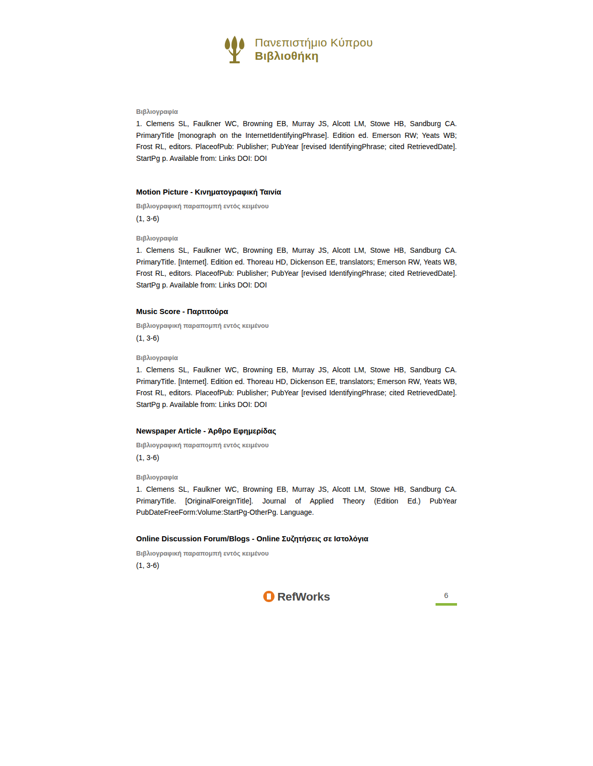Πανεπιστήμιο Κύπρου
Βιβλιοθήκη
Βιβλιογραφία
1. Clemens SL, Faulkner WC, Browning EB, Murray JS, Alcott LM, Stowe HB, Sandburg CA. PrimaryTitle [monograph on the InternetIdentifyingPhrase]. Edition ed. Emerson RW; Yeats WB; Frost RL, editors. PlaceofPub: Publisher; PubYear [revised IdentifyingPhrase; cited RetrievedDate]. StartPg p. Available from: Links DOI: DOI
Motion Picture - Κινηματογραφική Ταινία
Βιβλιογραφική παραπομπή εντός κειμένου
(1, 3-6)
Βιβλιογραφία
1. Clemens SL, Faulkner WC, Browning EB, Murray JS, Alcott LM, Stowe HB, Sandburg CA. PrimaryTitle. [Internet]. Edition ed. Thoreau HD, Dickenson EE, translators; Emerson RW, Yeats WB, Frost RL, editors. PlaceofPub: Publisher; PubYear [revised IdentifyingPhrase; cited RetrievedDate]. StartPg p. Available from: Links DOI: DOI
Music Score - Παρτιτούρα
Βιβλιογραφική παραπομπή εντός κειμένου
(1, 3-6)
Βιβλιογραφία
1. Clemens SL, Faulkner WC, Browning EB, Murray JS, Alcott LM, Stowe HB, Sandburg CA. PrimaryTitle. [Internet]. Edition ed. Thoreau HD, Dickenson EE, translators; Emerson RW, Yeats WB, Frost RL, editors. PlaceofPub: Publisher; PubYear [revised IdentifyingPhrase; cited RetrievedDate]. StartPg p. Available from: Links DOI: DOI
Newspaper Article - Άρθρο Εφημερίδας
Βιβλιογραφική παραπομπή εντός κειμένου
(1, 3-6)
Βιβλιογραφία
1. Clemens SL, Faulkner WC, Browning EB, Murray JS, Alcott LM, Stowe HB, Sandburg CA. PrimaryTitle. [OriginalForeignTitle]. Journal of Applied Theory (Edition Ed.) PubYear PubDateFreeForm:Volume:StartPg-OtherPg. Language.
Online Discussion Forum/Blogs - Online Συζητήσεις σε Ιστολόγια
Βιβλιογραφική παραπομπή εντός κειμένου
(1, 3-6)
RefWorks
6